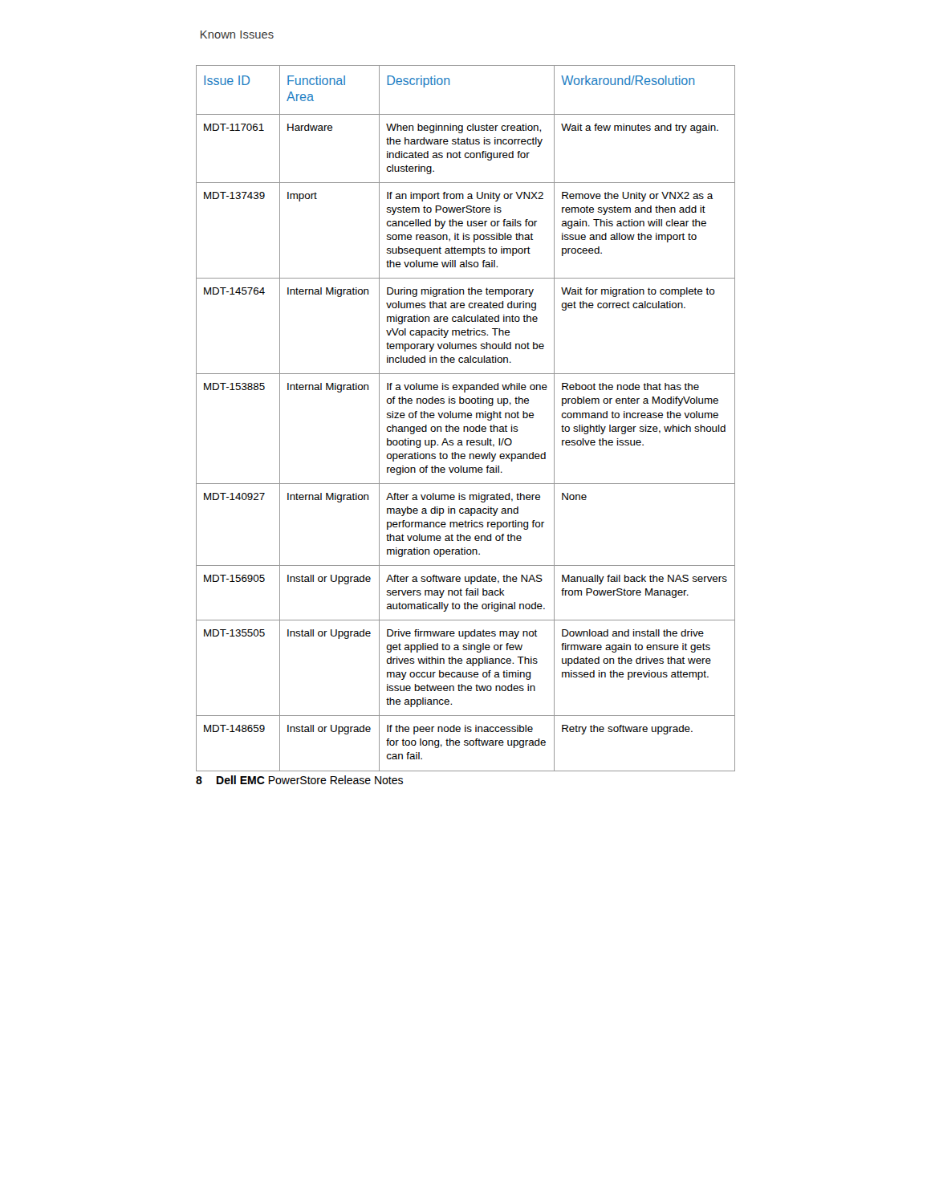Known Issues
| Issue ID | Functional Area | Description | Workaround/Resolution |
| --- | --- | --- | --- |
| MDT-117061 | Hardware | When beginning cluster creation, the hardware status is incorrectly indicated as not configured for clustering. | Wait a few minutes and try again. |
| MDT-137439 | Import | If an import from a Unity or VNX2 system to PowerStore is cancelled by the user or fails for some reason, it is possible that subsequent attempts to import the volume will also fail. | Remove the Unity or VNX2 as a remote system and then add it again. This action will clear the issue and allow the import to proceed. |
| MDT-145764 | Internal Migration | During migration the temporary volumes that are created during migration are calculated into the vVol capacity metrics. The temporary volumes should not be included in the calculation. | Wait for migration to complete to get the correct calculation. |
| MDT-153885 | Internal Migration | If a volume is expanded while one of the nodes is booting up, the size of the volume might not be changed on the node that is booting up. As a result, I/O operations to the newly expanded region of the volume fail. | Reboot the node that has the problem or enter a ModifyVolume command to increase the volume to slightly larger size, which should resolve the issue. |
| MDT-140927 | Internal Migration | After a volume is migrated, there maybe a dip in capacity and performance metrics reporting for that volume at the end of the migration operation. | None |
| MDT-156905 | Install or Upgrade | After a software update, the NAS servers may not fail back automatically to the original node. | Manually fail back the NAS servers from PowerStore Manager. |
| MDT-135505 | Install or Upgrade | Drive firmware updates may not get applied to a single or few drives within the appliance. This may occur because of a timing issue between the two nodes in the appliance. | Download and install the drive firmware again to ensure it gets updated on the drives that were missed in the previous attempt. |
| MDT-148659 | Install or Upgrade | If the peer node is inaccessible for too long, the software upgrade can fail. | Retry the software upgrade. |
8 Dell EMC PowerStore Release Notes